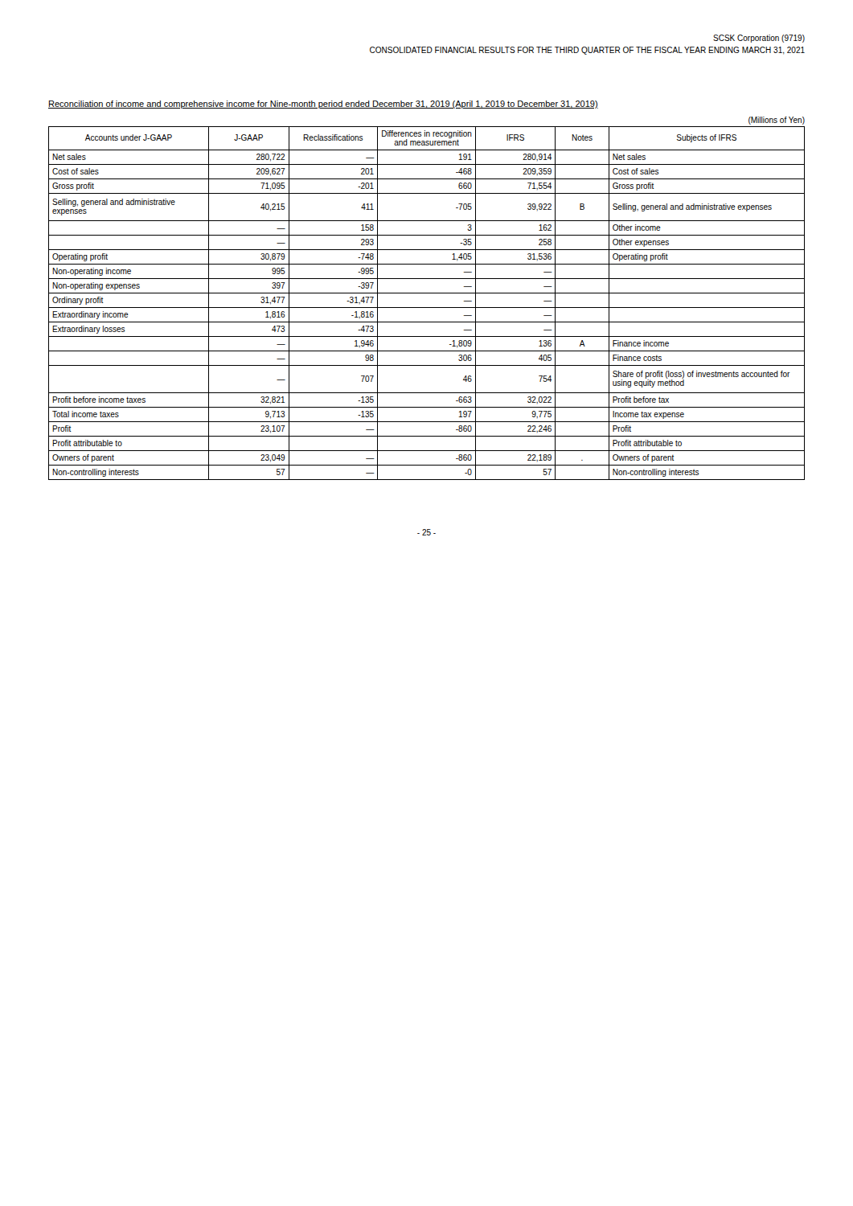SCSK Corporation (9719)
CONSOLIDATED FINANCIAL RESULTS FOR THE THIRD QUARTER OF THE FISCAL YEAR ENDING MARCH 31, 2021
Reconciliation of income and comprehensive income for Nine-month period ended December 31, 2019 (April 1, 2019 to December 31, 2019)
(Millions of Yen)
| Accounts under J-GAAP | J-GAAP | Reclassifications | Differences in recognition and measurement | IFRS | Notes | Subjects of IFRS |
| --- | --- | --- | --- | --- | --- | --- |
| Net sales | 280,722 | — | 191 | 280,914 | | Net sales |
| Cost of sales | 209,627 | 201 | -468 | 209,359 | | Cost of sales |
| Gross profit | 71,095 | -201 | 660 | 71,554 | | Gross profit |
| Selling, general and administrative expenses | 40,215 | 411 | -705 | 39,922 | B | Selling, general and administrative expenses |
| | — | 158 | 3 | 162 | | Other income |
| | — | 293 | -35 | 258 | | Other expenses |
| Operating profit | 30,879 | -748 | 1,405 | 31,536 | | Operating profit |
| Non-operating income | 995 | -995 | — | — | | |
| Non-operating expenses | 397 | -397 | — | — | | |
| Ordinary profit | 31,477 | -31,477 | — | — | | |
| Extraordinary income | 1,816 | -1,816 | — | — | | |
| Extraordinary losses | 473 | -473 | — | — | | |
| | — | 1,946 | -1,809 | 136 | A | Finance income |
| | — | 98 | 306 | 405 | | Finance costs |
| | — | 707 | 46 | 754 | | Share of profit (loss) of investments accounted for using equity method |
| Profit before income taxes | 32,821 | -135 | -663 | 32,022 | | Profit before tax |
| Total income taxes | 9,713 | -135 | 197 | 9,775 | | Income tax expense |
| Profit | 23,107 | — | -860 | 22,246 | | Profit |
| Profit attributable to | | | | | | Profit attributable to |
| Owners of parent | 23,049 | — | -860 | 22,189 | . | Owners of parent |
| Non-controlling interests | 57 | — | -0 | 57 | | Non-controlling interests |
- 25 -